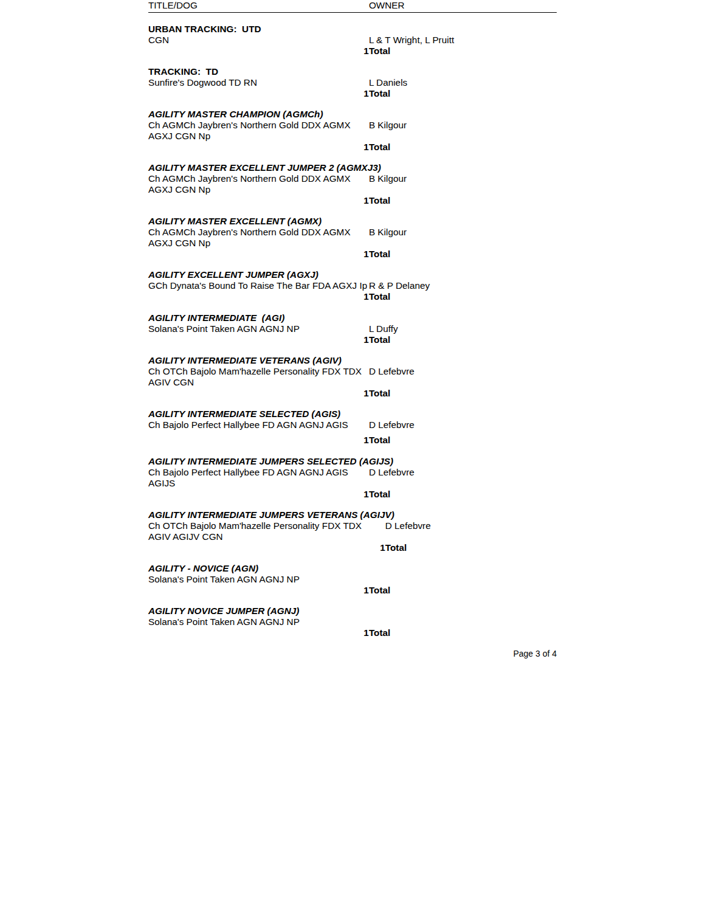| TITLE/DOG | OWNER |
URBAN TRACKING: UTD
| CGN | L & T Wright, L Pruitt |
| 1 | Total |
TRACKING: TD
| Sunfire's Dogwood TD RN | L Daniels |
| 1 | Total |
AGILITY MASTER CHAMPION (AGMCh)
| Ch AGMCh Jaybren's Northern Gold DDX AGMX AGXJ CGN Np | B Kilgour |
| 1 | Total |
AGILITY MASTER EXCELLENT JUMPER 2 (AGMXJ3)
| Ch AGMCh Jaybren's Northern Gold DDX AGMX AGXJ CGN Np | B Kilgour |
| 1 | Total |
AGILITY MASTER EXCELLENT (AGMX)
| Ch AGMCh Jaybren's Northern Gold DDX AGMX AGXJ CGN Np | B Kilgour |
| 1 | Total |
AGILITY EXCELLENT JUMPER (AGXJ)
| GCh Dynata's Bound To Raise The Bar FDA AGXJ Ip | R & P Delaney |
| 1 | Total |
AGILITY INTERMEDIATE (AGI)
| Solana's Point Taken AGN AGNJ NP | L Duffy |
| 1 | Total |
AGILITY INTERMEDIATE VETERANS (AGIV)
| Ch OTCh Bajolo Mam'hazelle Personality FDX TDX AGIV CGN | D Lefebvre |
| 1 | Total |
AGILITY INTERMEDIATE SELECTED (AGIS)
| Ch Bajolo Perfect Hallybee FD AGN AGNJ AGIS | D Lefebvre |
| 1 | Total |
AGILITY INTERMEDIATE JUMPERS SELECTED (AGIJS)
| Ch Bajolo Perfect Hallybee FD AGN AGNJ AGIS AGIJS | D Lefebvre |
| 1 | Total |
AGILITY INTERMEDIATE JUMPERS VETERANS (AGIJV)
| Ch OTCh Bajolo Mam'hazelle Personality FDX TDX AGIV AGIJV CGN | D Lefebvre |
| 1 | Total |
AGILITY - NOVICE (AGN)
| Solana's Point Taken AGN AGNJ NP | |
| 1 | Total |
AGILITY NOVICE JUMPER (AGNJ)
| Solana's Point Taken AGN AGNJ NP | |
| 1 | Total |
Page 3 of 4